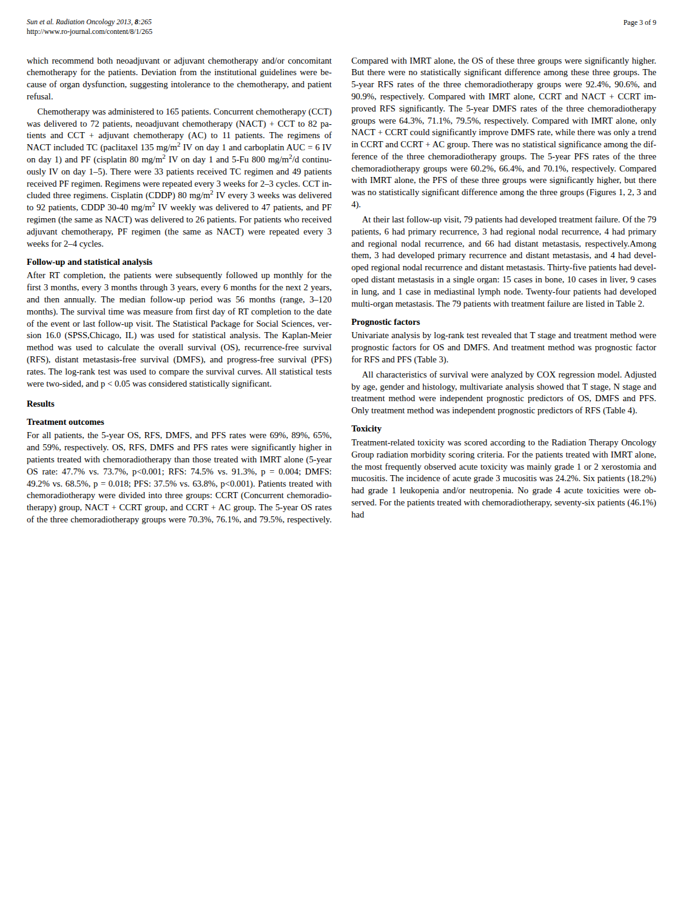Sun et al. Radiation Oncology 2013, 8:265
http://www.ro-journal.com/content/8/1/265
Page 3 of 9
which recommend both neoadjuvant or adjuvant chemotherapy and/or concomitant chemotherapy for the patients. Deviation from the institutional guidelines were because of organ dysfunction, suggesting intolerance to the chemotherapy, and patient refusal.
Chemotherapy was administered to 165 patients. Concurrent chemotherapy (CCT) was delivered to 72 patients, neoadjuvant chemotherapy (NACT) + CCT to 82 patients and CCT + adjuvant chemotherapy (AC) to 11 patients. The regimens of NACT included TC (paclitaxel 135 mg/m2 IV on day 1 and carboplatin AUC = 6 IV on day 1) and PF (cisplatin 80 mg/m2 IV on day 1 and 5-Fu 800 mg/m2/d continuously IV on day 1–5). There were 33 patients received TC regimen and 49 patients received PF regimen. Regimens were repeated every 3 weeks for 2–3 cycles. CCT included three regimens. Cisplatin (CDDP) 80 mg/m2 IV every 3 weeks was delivered to 92 patients, CDDP 30-40 mg/m2 IV weekly was delivered to 47 patients, and PF regimen (the same as NACT) was delivered to 26 patients. For patients who received adjuvant chemotherapy, PF regimen (the same as NACT) were repeated every 3 weeks for 2–4 cycles.
Follow-up and statistical analysis
After RT completion, the patients were subsequently followed up monthly for the first 3 months, every 3 months through 3 years, every 6 months for the next 2 years, and then annually. The median follow-up period was 56 months (range, 3–120 months). The survival time was measure from first day of RT completion to the date of the event or last follow-up visit. The Statistical Package for Social Sciences, version 16.0 (SPSS,Chicago, IL) was used for statistical analysis. The Kaplan-Meier method was used to calculate the overall survival (OS), recurrence-free survival (RFS), distant metastasis-free survival (DMFS), and progress-free survival (PFS) rates. The log-rank test was used to compare the survival curves. All statistical tests were two-sided, and p < 0.05 was considered statistically significant.
Results
Treatment outcomes
For all patients, the 5-year OS, RFS, DMFS, and PFS rates were 69%, 89%, 65%, and 59%, respectively. OS, RFS, DMFS and PFS rates were significantly higher in patients treated with chemoradiotherapy than those treated with IMRT alone (5-year OS rate: 47.7% vs. 73.7%, p<0.001; RFS: 74.5% vs. 91.3%, p = 0.004; DMFS: 49.2% vs. 68.5%, p = 0.018; PFS: 37.5% vs. 63.8%, p<0.001). Patients treated with chemoradiotherapy were divided into three groups: CCRT (Concurrent chemoradiotherapy) group, NACT + CCRT group, and CCRT + AC group. The 5-year OS rates of the three chemoradiotherapy groups were 70.3%, 76.1%, and 79.5%, respectively. Compared with IMRT alone, the OS of these three groups were significantly higher. But there were no statistically significant difference among these three groups. The 5-year RFS rates of the three chemoradiotherapy groups were 92.4%, 90.6%, and 90.9%, respectively. Compared with IMRT alone, CCRT and NACT + CCRT improved RFS significantly. The 5-year DMFS rates of the three chemoradiotherapy groups were 64.3%, 71.1%, 79.5%, respectively. Compared with IMRT alone, only NACT + CCRT could significantly improve DMFS rate, while there was only a trend in CCRT and CCRT + AC group. There was no statistical significance among the difference of the three chemoradiotherapy groups. The 5-year PFS rates of the three chemoradiotherapy groups were 60.2%, 66.4%, and 70.1%, respectively. Compared with IMRT alone, the PFS of these three groups were significantly higher, but there was no statistically significant difference among the three groups (Figures 1, 2, 3 and 4).
At their last follow-up visit, 79 patients had developed treatment failure. Of the 79 patients, 6 had primary recurrence, 3 had regional nodal recurrence, 4 had primary and regional nodal recurrence, and 66 had distant metastasis, respectively.Among them, 3 had developed primary recurrence and distant metastasis, and 4 had developed regional nodal recurrence and distant metastasis. Thirty-five patients had developed distant metastasis in a single organ: 15 cases in bone, 10 cases in liver, 9 cases in lung, and 1 case in mediastinal lymph node. Twenty-four patients had developed multi-organ metastasis. The 79 patients with treatment failure are listed in Table 2.
Prognostic factors
Univariate analysis by log-rank test revealed that T stage and treatment method were prognostic factors for OS and DMFS. And treatment method was prognostic factor for RFS and PFS (Table 3).
All characteristics of survival were analyzed by COX regression model. Adjusted by age, gender and histology, multivariate analysis showed that T stage, N stage and treatment method were independent prognostic predictors of OS, DMFS and PFS. Only treatment method was independent prognostic predictors of RFS (Table 4).
Toxicity
Treatment-related toxicity was scored according to the Radiation Therapy Oncology Group radiation morbidity scoring criteria. For the patients treated with IMRT alone, the most frequently observed acute toxicity was mainly grade 1 or 2 xerostomia and mucositis. The incidence of acute grade 3 mucositis was 24.2%. Six patients (18.2%) had grade 1 leukopenia and/or neutropenia. No grade 4 acute toxicities were observed. For the patients treated with chemoradiotherapy, seventy-six patients (46.1%) had